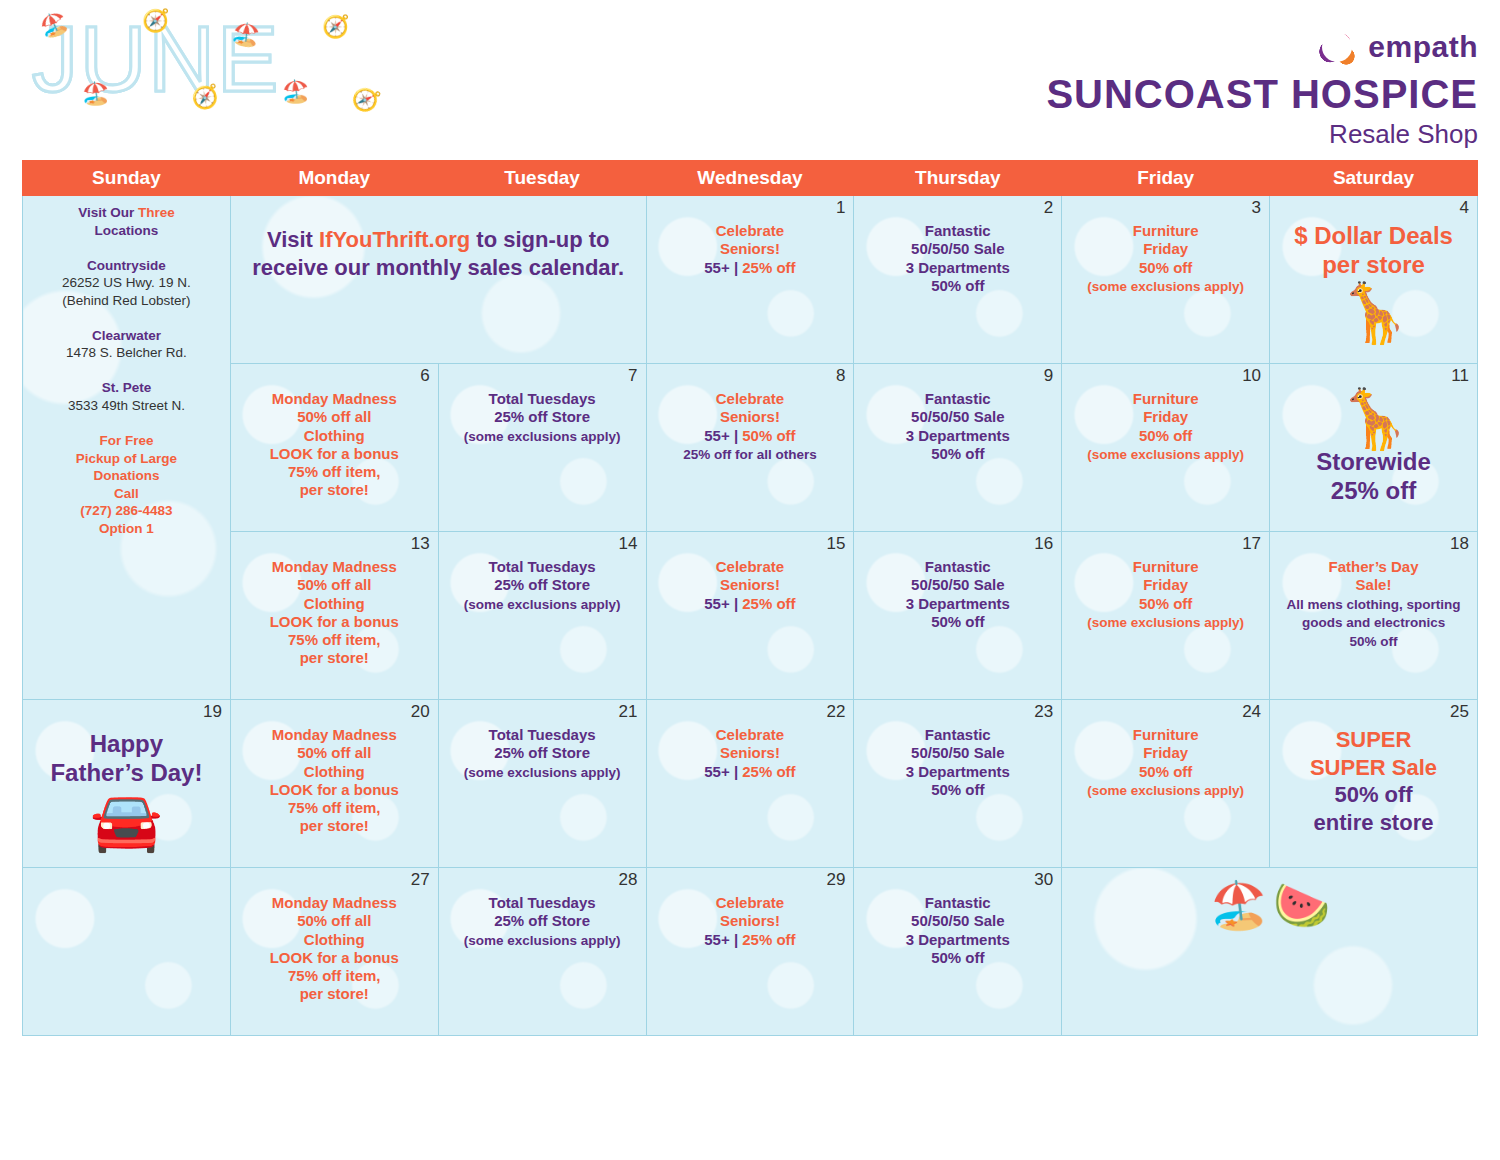JUNE
🏖️ 🧭 🏖️ 🧭 🏖️ 🧭 🏖️ 🧭
empath
SUNCOAST HOSPICE
Resale Shop
| Sunday | Monday | Tuesday | Wednesday | Thursday | Friday | Saturday |
| --- | --- | --- | --- | --- | --- | --- |
| Visit Our Three Locations Countryside 26252 US Hwy. 19 N. (Behind Red Lobster) Clearwater 1478 S. Belcher Rd. St. Pete 3533 49th Street N. For Free Pickup of Large Donations Call (727) 286-4483 Option 1 | Visit IfYouThrift.org to sign-up to receive our monthly sales calendar. | 1 Celebrate Seniors! 55+ / 25% off | 2 Fantastic 50/50/50 Sale 3 Departments 50% off | 3 Furniture Friday 50% off (some exclusions apply) | 4 $ Dollar Deals per store 🦒 |
| 6 Monday Madness 50% off all Clothing LOOK for a bonus 75% off item, per store! | 7 Total Tuesdays 25% off Store (some exclusions apply) | 8 Celebrate Seniors! 55+ / 50% off 25% off for all others | 9 Fantastic 50/50/50 Sale 3 Departments 50% off | 10 Furniture Friday 50% off (some exclusions apply) | 11 🦒 Storewide 25% off |
| 13 Monday Madness 50% off all Clothing LOOK for a bonus 75% off item, per store! | 14 Total Tuesdays 25% off Store (some exclusions apply) | 15 Celebrate Seniors! 55+ / 25% off | 16 Fantastic 50/50/50 Sale 3 Departments 50% off | 17 Furniture Friday 50% off (some exclusions apply) | 18 Father’s Day Sale! All mens clothing, sporting goods and electronics 50% off |
| 19 Happy Father’s Day! 🚘 | 20 Monday Madness 50% off all Clothing LOOK for a bonus 75% off item, per store! | 21 Total Tuesdays 25% off Store (some exclusions apply) | 22 Celebrate Seniors! 55+ / 25% off | 23 Fantastic 50/50/50 Sale 3 Departments 50% off | 24 Furniture Friday 50% off (some exclusions apply) | 25 SUPER SUPER Sale 50% off entire store |
| | 27 Monday Madness 50% off all Clothing LOOK for a bonus 75% off item, per store! | 28 Total Tuesdays 25% off Store (some exclusions apply) | 29 Celebrate Seniors! 55+ / 25% off | 30 Fantastic 50/50/50 Sale 3 Departments 50% off | 🏖️ 🍉 |